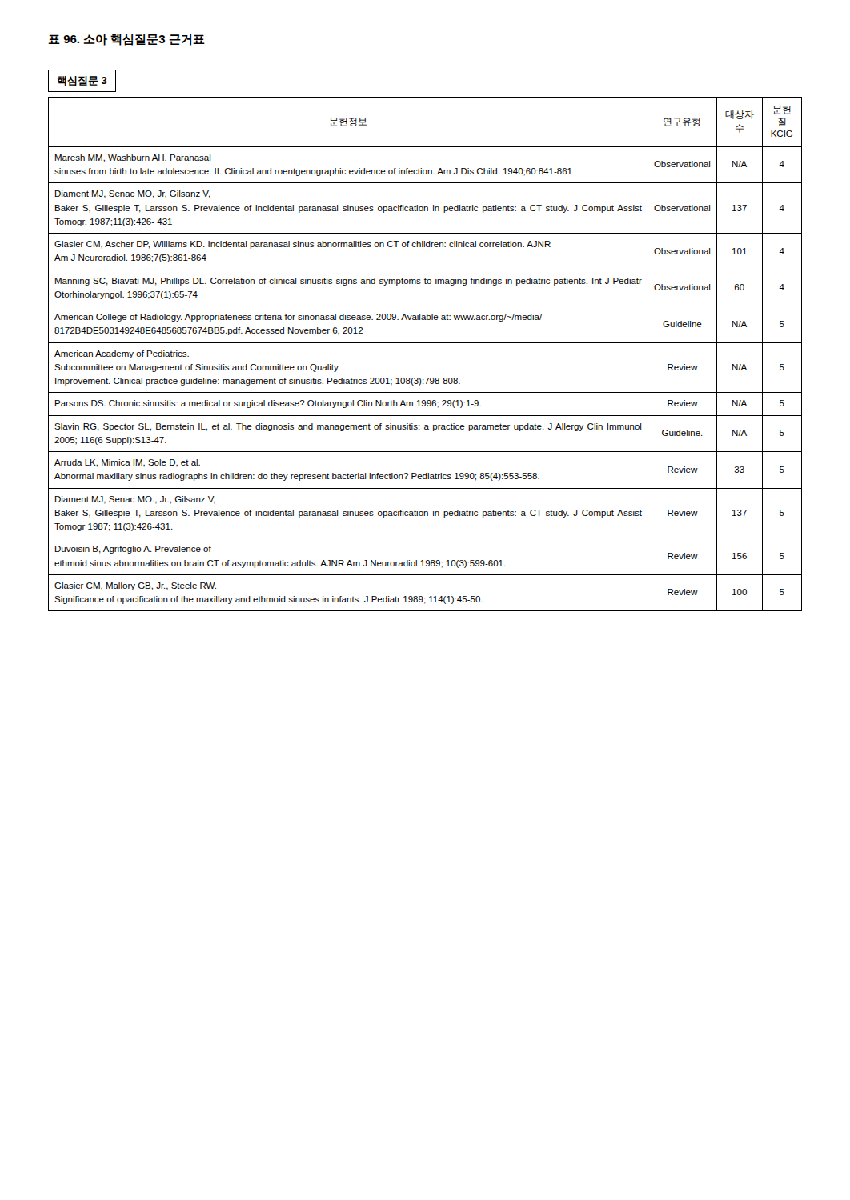표 96. 소아 핵심질문3 근거표
핵심질문 3
| 문헌정보 | 연구유형 | 대상자 수 | 문헌 질 KCIG |
| --- | --- | --- | --- |
| Maresh MM, Washburn AH. Paranasal sinuses from birth to late adolescence. II. Clinical and roentgenographic evidence of infection. Am J Dis Child. 1940;60:841-861 | Observational | N/A | 4 |
| Diament MJ, Senac MO, Jr, Gilsanz V, Baker S, Gillespie T, Larsson S. Prevalence of incidental paranasal sinuses opacification in pediatric patients: a CT study. J Comput Assist Tomogr. 1987;11(3):426- 431 | Observational | 137 | 4 |
| Glasier CM, Ascher DP, Williams KD. Incidental paranasal sinus abnormalities on CT of children: clinical correlation. AJNR Am J Neuroradiol. 1986;7(5):861-864 | Observational | 101 | 4 |
| Manning SC, Biavati MJ, Phillips DL. Correlation of clinical sinusitis signs and symptoms to imaging findings in pediatric patients. Int J Pediatr Otorhinolaryngol. 1996;37(1):65-74 | Observational | 60 | 4 |
| American College of Radiology. Appropriateness criteria for sinonasal disease. 2009. Available at: www.acr.org/~/media/ 8172B4DE503149248E64856857674BB5.pdf. Accessed November 6, 2012 | Guideline | N/A | 5 |
| American Academy of Pediatrics. Subcommittee on Management of Sinusitis and Committee on Quality Improvement. Clinical practice guideline: management of sinusitis. Pediatrics 2001; 108(3):798-808. | Review | N/A | 5 |
| Parsons DS. Chronic sinusitis: a medical or surgical disease? Otolaryngol Clin North Am 1996; 29(1):1-9. | Review | N/A | 5 |
| Slavin RG, Spector SL, Bernstein IL, et al. The diagnosis and management of sinusitis: a practice parameter update. J Allergy Clin Immunol 2005; 116(6 Suppl):S13-47. | Guideline. | N/A | 5 |
| Arruda LK, Mimica IM, Sole D, et al. Abnormal maxillary sinus radiographs in children: do they represent bacterial infection? Pediatrics 1990; 85(4):553-558. | Review | 33 | 5 |
| Diament MJ, Senac MO., Jr., Gilsanz V, Baker S, Gillespie T, Larsson S. Prevalence of incidental paranasal sinuses opacification in pediatric patients: a CT study. J Comput Assist Tomogr 1987; 11(3):426-431. | Review | 137 | 5 |
| Duvoisin B, Agrifoglio A. Prevalence of ethmoid sinus abnormalities on brain CT of asymptomatic adults. AJNR Am J Neuroradiol 1989; 10(3):599-601. | Review | 156 | 5 |
| Glasier CM, Mallory GB, Jr., Steele RW. Significance of opacification of the maxillary and ethmoid sinuses in infants. J Pediatr 1989; 114(1):45-50. | Review | 100 | 5 |